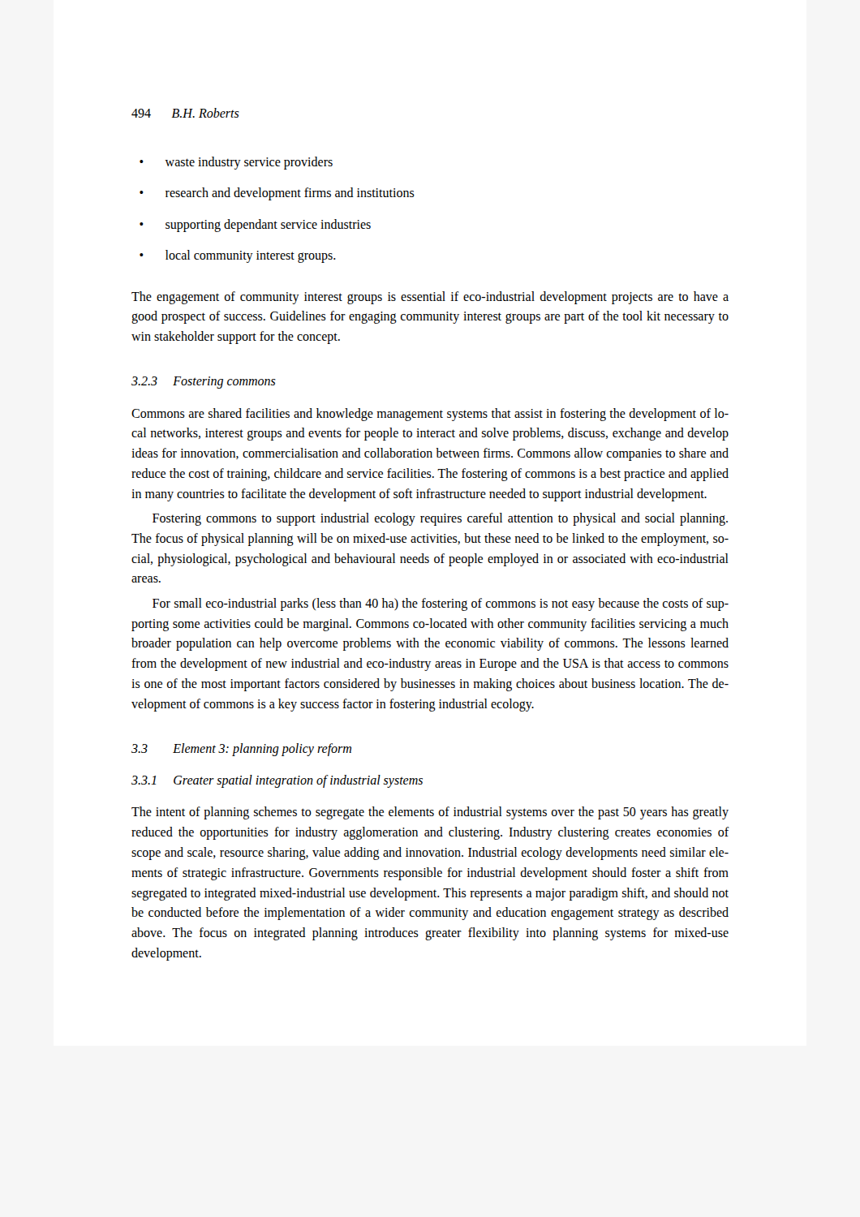494 B.H. Roberts
waste industry service providers
research and development firms and institutions
supporting dependant service industries
local community interest groups.
The engagement of community interest groups is essential if eco-industrial development projects are to have a good prospect of success. Guidelines for engaging community interest groups are part of the tool kit necessary to win stakeholder support for the concept.
3.2.3 Fostering commons
Commons are shared facilities and knowledge management systems that assist in fostering the development of local networks, interest groups and events for people to interact and solve problems, discuss, exchange and develop ideas for innovation, commercialisation and collaboration between firms. Commons allow companies to share and reduce the cost of training, childcare and service facilities. The fostering of commons is a best practice and applied in many countries to facilitate the development of soft infrastructure needed to support industrial development.
Fostering commons to support industrial ecology requires careful attention to physical and social planning. The focus of physical planning will be on mixed-use activities, but these need to be linked to the employment, social, physiological, psychological and behavioural needs of people employed in or associated with eco-industrial areas.
For small eco-industrial parks (less than 40 ha) the fostering of commons is not easy because the costs of supporting some activities could be marginal. Commons co-located with other community facilities servicing a much broader population can help overcome problems with the economic viability of commons. The lessons learned from the development of new industrial and eco-industry areas in Europe and the USA is that access to commons is one of the most important factors considered by businesses in making choices about business location. The development of commons is a key success factor in fostering industrial ecology.
3.3 Element 3: planning policy reform
3.3.1 Greater spatial integration of industrial systems
The intent of planning schemes to segregate the elements of industrial systems over the past 50 years has greatly reduced the opportunities for industry agglomeration and clustering. Industry clustering creates economies of scope and scale, resource sharing, value adding and innovation. Industrial ecology developments need similar elements of strategic infrastructure. Governments responsible for industrial development should foster a shift from segregated to integrated mixed-industrial use development. This represents a major paradigm shift, and should not be conducted before the implementation of a wider community and education engagement strategy as described above. The focus on integrated planning introduces greater flexibility into planning systems for mixed-use development.